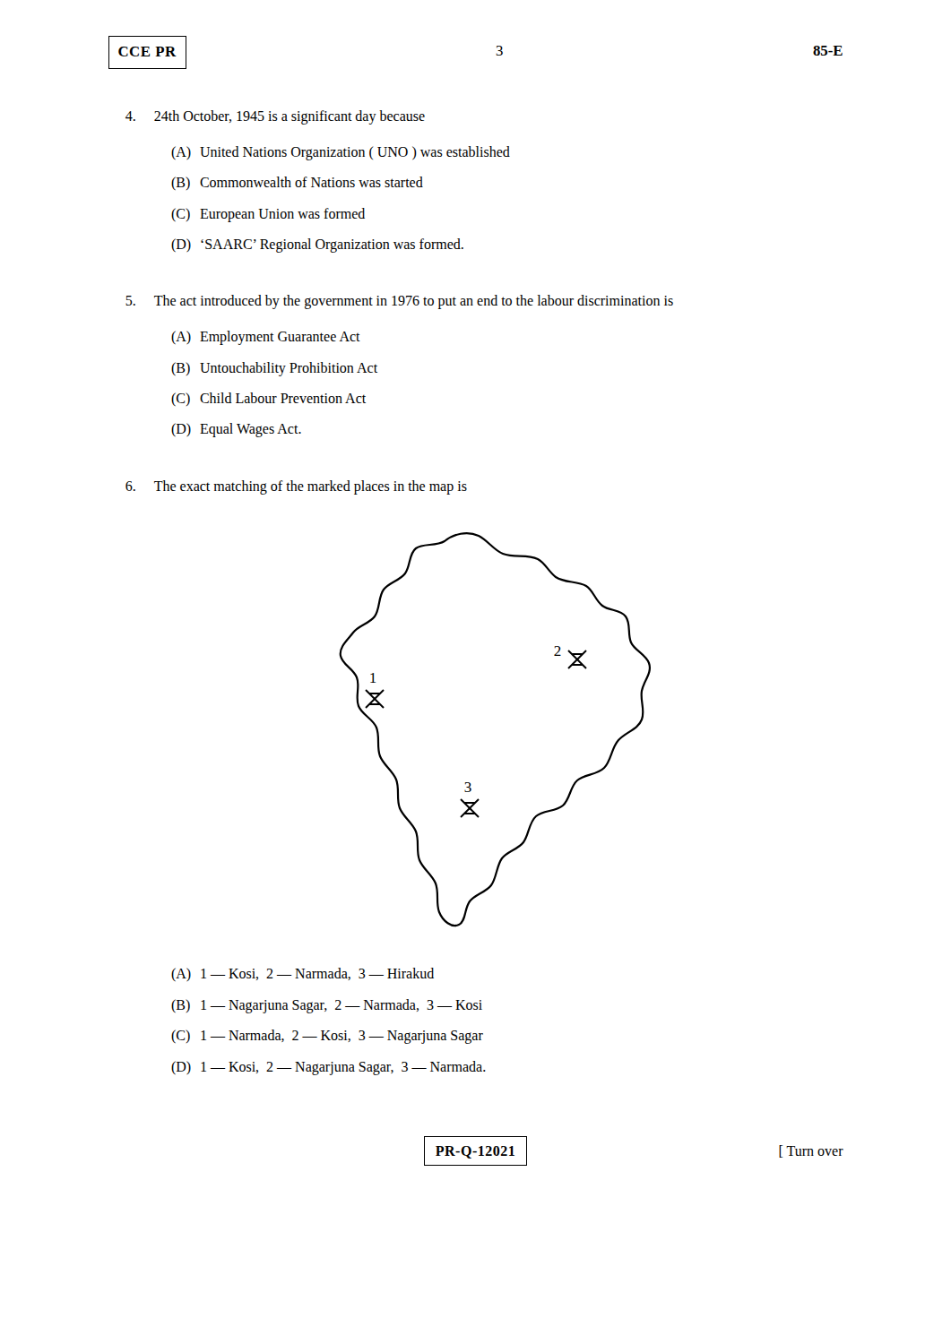CCE PR
3
85-E
4.
24th October, 1945 is a significant day because
(A) United Nations Organization ( UNO ) was established
(B) Commonwealth of Nations was started
(C) European Union was formed
(D)‘SAARC’ Regional Organization was formed.
5.
The act introduced by the government in 1976 to put an end to the labour discrimination is
(A) Employment Guarantee Act
(B) Untouchability Prohibition Act
(C) Child Labour Prevention Act
(D) Equal Wages Act.
6.
The exact matching of the marked places in the map is
1 2 3
(A) 1 — Kosi, 2 — Narmada, 3 — Hirakud
(B) 1 — Nagarjuna Sagar, 2 — Narmada, 3 — Kosi
(C) 1 — Narmada, 2 — Kosi, 3 — Nagarjuna Sagar
(D) 1 — Kosi, 2 — Nagarjuna Sagar, 3 — Narmada.
PR-Q-12021
[ Turn over